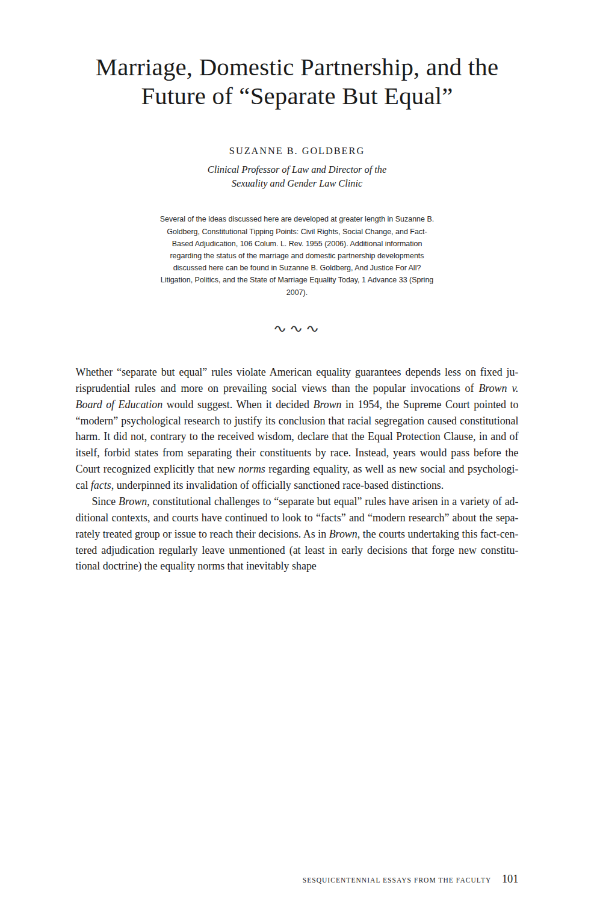Marriage, Domestic Partnership, and the Future of “Separate But Equal”
Suzanne B. Goldberg
Clinical Professor of Law and Director of the
Sexuality and Gender Law Clinic
Several of the ideas discussed here are developed at greater length in Suzanne B. Goldberg, Constitutional Tipping Points: Civil Rights, Social Change, and Fact-Based Adjudication, 106 Colum. L. Rev. 1955 (2006). Additional information regarding the status of the marriage and domestic partnership developments discussed here can be found in Suzanne B. Goldberg, And Justice For All? Litigation, Politics, and the State of Marriage Equality Today, 1 Advance 33 (Spring 2007).
∿∿∿
Whether “separate but equal” rules violate American equality guarantees depends less on fixed jurisprudential rules and more on prevailing social views than the popular invocations of Brown v. Board of Education would suggest. When it decided Brown in 1954, the Supreme Court pointed to “modern” psychological research to justify its conclusion that racial segregation caused constitutional harm. It did not, contrary to the received wisdom, declare that the Equal Protection Clause, in and of itself, forbid states from separating their constituents by race. Instead, years would pass before the Court recognized explicitly that new norms regarding equality, as well as new social and psychological facts, underpinned its invalidation of officially sanctioned race-based distinctions.
Since Brown, constitutional challenges to “separate but equal” rules have arisen in a variety of additional contexts, and courts have continued to look to “facts” and “modern research” about the separately treated group or issue to reach their decisions. As in Brown, the courts undertaking this fact-centered adjudication regularly leave unmentioned (at least in early decisions that forge new constitutional doctrine) the equality norms that inevitably shape
Sesquicentennial Essays from the Faculty 101